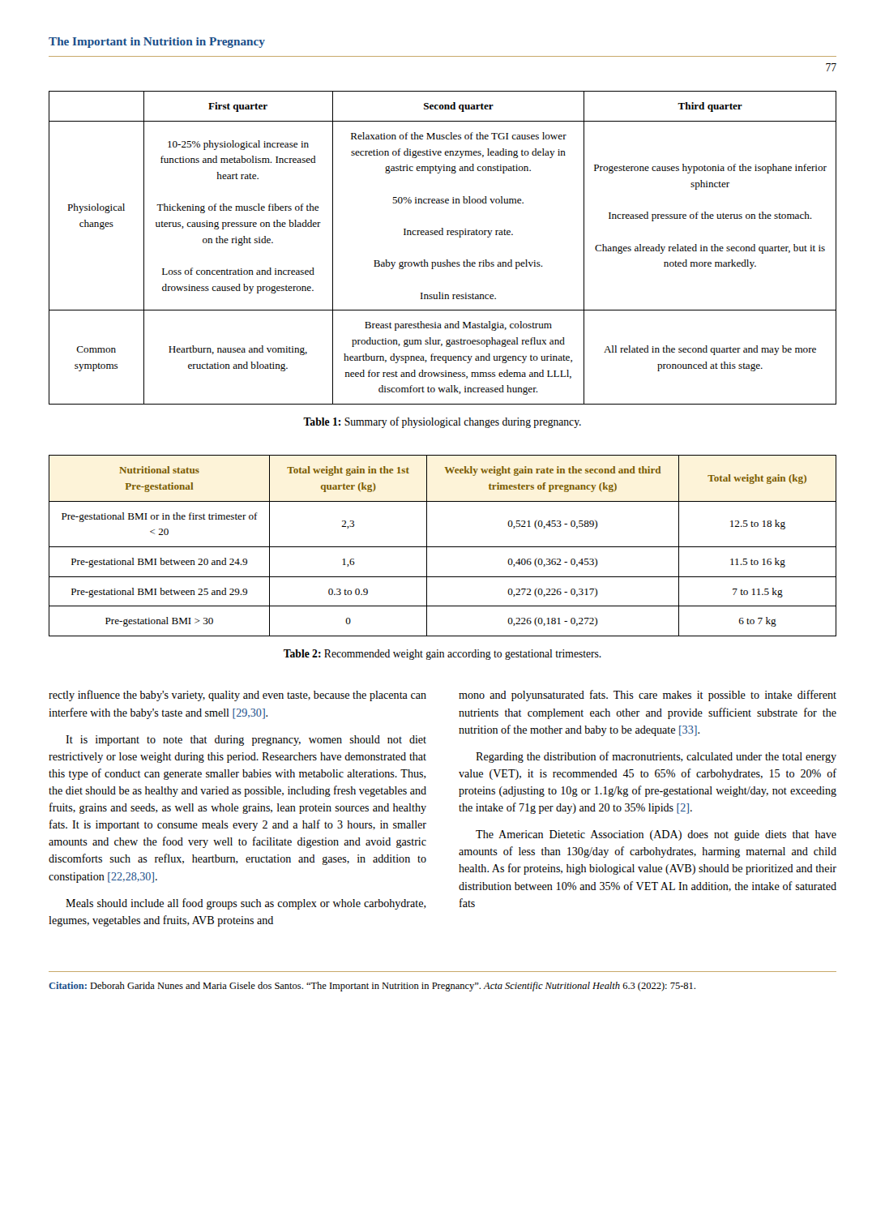The Important in Nutrition in Pregnancy
77
| | First quarter | Second quarter | Third quarter |
| --- | --- | --- | --- |
| Physiological changes | 10-25% physiological increase in functions and metabolism. Increased heart rate. Thickening of the muscle fibers of the uterus, causing pressure on the bladder on the right side. Loss of concentration and increased drowsiness caused by progesterone. | Relaxation of the Muscles of the TGI causes lower secretion of digestive enzymes, leading to delay in gastric emptying and constipation. 50% increase in blood volume. Increased respiratory rate. Baby growth pushes the ribs and pelvis. Insulin resistance. | Progesterone causes hypotonia of the isophane inferior sphincter Increased pressure of the uterus on the stomach. Changes already related in the second quarter, but it is noted more markedly. |
| Common symptoms | Heartburn, nausea and vomiting, eructation and bloating. | Breast paresthesia and Mastalgia, colostrum production, gum slur, gastroesophageal reflux and heartburn, dyspnea, frequency and urgency to urinate, need for rest and drowsiness, mmss edema and LLLl, discomfort to walk, increased hunger. | All related in the second quarter and may be more pronounced at this stage. |
Table 1: Summary of physiological changes during pregnancy.
| Nutritional status Pre-gestational | Total weight gain in the 1st quarter (kg) | Weekly weight gain rate in the second and third trimesters of pregnancy (kg) | Total weight gain (kg) |
| --- | --- | --- | --- |
| Pre-gestational BMI or in the first trimester of < 20 | 2,3 | 0,521 (0,453 - 0,589) | 12.5 to 18 kg |
| Pre-gestational BMI between 20 and 24.9 | 1,6 | 0,406 (0,362 - 0,453) | 11.5 to 16 kg |
| Pre-gestational BMI between 25 and 29.9 | 0.3 to 0.9 | 0,272 (0,226 - 0,317) | 7 to 11.5 kg |
| Pre-gestational BMI > 30 | 0 | 0,226 (0,181 - 0,272) | 6 to 7 kg |
Table 2: Recommended weight gain according to gestational trimesters.
rectly influence the baby's variety, quality and even taste, because the placenta can interfere with the baby's taste and smell [29,30].
It is important to note that during pregnancy, women should not diet restrictively or lose weight during this period. Researchers have demonstrated that this type of conduct can generate smaller babies with metabolic alterations. Thus, the diet should be as healthy and varied as possible, including fresh vegetables and fruits, grains and seeds, as well as whole grains, lean protein sources and healthy fats. It is important to consume meals every 2 and a half to 3 hours, in smaller amounts and chew the food very well to facilitate digestion and avoid gastric discomforts such as reflux, heartburn, eructation and gases, in addition to constipation [22,28,30].
Meals should include all food groups such as complex or whole carbohydrate, legumes, vegetables and fruits, AVB proteins and
mono and polyunsaturated fats. This care makes it possible to intake different nutrients that complement each other and provide sufficient substrate for the nutrition of the mother and baby to be adequate [33].
Regarding the distribution of macronutrients, calculated under the total energy value (VET), it is recommended 45 to 65% of carbohydrates, 15 to 20% of proteins (adjusting to 10g or 1.1g/kg of pre-gestational weight/day, not exceeding the intake of 71g per day) and 20 to 35% lipids [2].
The American Dietetic Association (ADA) does not guide diets that have amounts of less than 130g/day of carbohydrates, harming maternal and child health. As for proteins, high biological value (AVB) should be prioritized and their distribution between 10% and 35% of VET AL In addition, the intake of saturated fats
Citation: Deborah Garida Nunes and Maria Gisele dos Santos. “The Important in Nutrition in Pregnancy”. Acta Scientific Nutritional Health 6.3 (2022): 75-81.